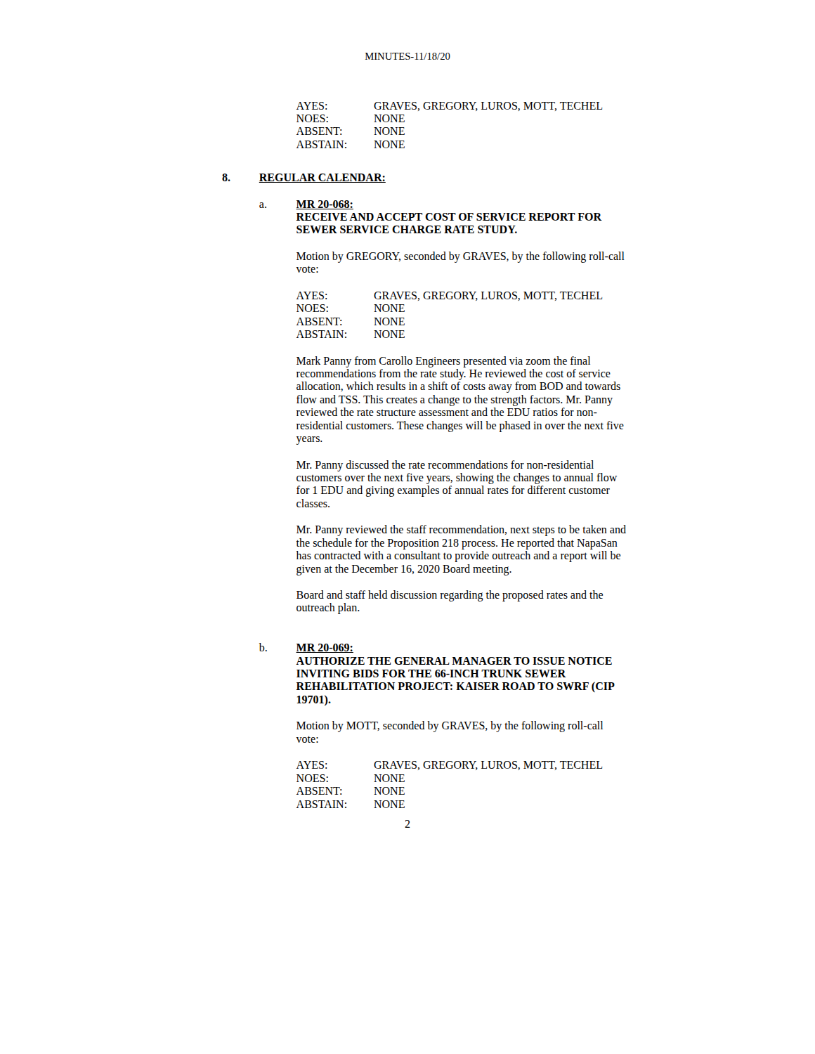MINUTES-11/18/20
| AYES: | GRAVES, GREGORY, LUROS, MOTT, TECHEL |
| NOES: | NONE |
| ABSENT: | NONE |
| ABSTAIN: | NONE |
8.
REGULAR CALENDAR:
a.
MR 20-068:
RECEIVE AND ACCEPT COST OF SERVICE REPORT FOR SEWER SERVICE CHARGE RATE STUDY.
Motion by GREGORY, seconded by GRAVES, by the following roll-call vote:
| AYES: | GRAVES, GREGORY, LUROS, MOTT, TECHEL |
| NOES: | NONE |
| ABSENT: | NONE |
| ABSTAIN: | NONE |
Mark Panny from Carollo Engineers presented via zoom the final recommendations from the rate study. He reviewed the cost of service allocation, which results in a shift of costs away from BOD and towards flow and TSS. This creates a change to the strength factors. Mr. Panny reviewed the rate structure assessment and the EDU ratios for non-residential customers. These changes will be phased in over the next five years.
Mr. Panny discussed the rate recommendations for non-residential customers over the next five years, showing the changes to annual flow for 1 EDU and giving examples of annual rates for different customer classes.
Mr. Panny reviewed the staff recommendation, next steps to be taken and the schedule for the Proposition 218 process. He reported that NapaSan has contracted with a consultant to provide outreach and a report will be given at the December 16, 2020 Board meeting.
Board and staff held discussion regarding the proposed rates and the outreach plan.
b.
MR 20-069:
AUTHORIZE THE GENERAL MANAGER TO ISSUE NOTICE INVITING BIDS FOR THE 66-INCH TRUNK SEWER REHABILITATION PROJECT: KAISER ROAD TO SWRF (CIP 19701).
Motion by MOTT, seconded by GRAVES, by the following roll-call vote:
| AYES: | GRAVES, GREGORY, LUROS, MOTT, TECHEL |
| NOES: | NONE |
| ABSENT: | NONE |
| ABSTAIN: | NONE |
2